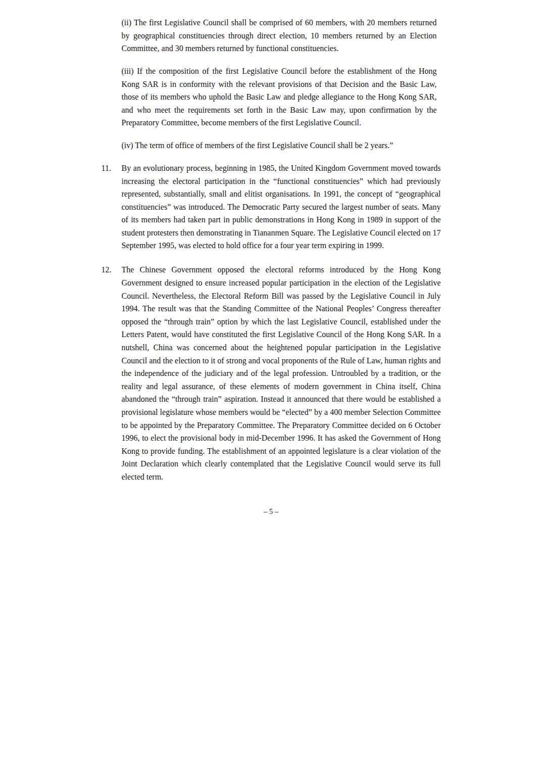(ii) The first Legislative Council shall be comprised of 60 members, with 20 members returned by geographical constituencies through direct election, 10 members returned by an Election Committee, and 30 members returned by functional constituencies.
(iii) If the composition of the first Legislative Council before the establishment of the Hong Kong SAR is in conformity with the relevant provisions of that Decision and the Basic Law, those of its members who uphold the Basic Law and pledge allegiance to the Hong Kong SAR, and who meet the requirements set forth in the Basic Law may, upon confirmation by the Preparatory Committee, become members of the first Legislative Council.
(iv) The term of office of members of the first Legislative Council shall be 2 years.”
11.
By an evolutionary process, beginning in 1985, the United Kingdom Government moved towards increasing the electoral participation in the “functional constituencies” which had previously represented, substantially, small and elitist organisations. In 1991, the concept of “geographical constituencies” was introduced. The Democratic Party secured the largest number of seats. Many of its members had taken part in public demonstrations in Hong Kong in 1989 in support of the student protesters then demonstrating in Tiananmen Square. The Legislative Council elected on 17 September 1995, was elected to hold office for a four year term expiring in 1999.
12.
The Chinese Government opposed the electoral reforms introduced by the Hong Kong Government designed to ensure increased popular participation in the election of the Legislative Council. Nevertheless, the Electoral Reform Bill was passed by the Legislative Council in July 1994. The result was that the Standing Committee of the National Peoples’ Congress thereafter opposed the “through train” option by which the last Legislative Council, established under the Letters Patent, would have constituted the first Legislative Council of the Hong Kong SAR. In a nutshell, China was concerned about the heightened popular participation in the Legislative Council and the election to it of strong and vocal proponents of the Rule of Law, human rights and the independence of the judiciary and of the legal profession. Untroubled by a tradition, or the reality and legal assurance, of these elements of modern government in China itself, China abandoned the “through train” aspiration. Instead it announced that there would be established a provisional legislature whose members would be “elected” by a 400 member Selection Committee to be appointed by the Preparatory Committee. The Preparatory Committee decided on 6 October 1996, to elect the provisional body in mid-December 1996. It has asked the Government of Hong Kong to provide funding. The establishment of an appointed legislature is a clear violation of the Joint Declaration which clearly contemplated that the Legislative Council would serve its full elected term.
– 5 –